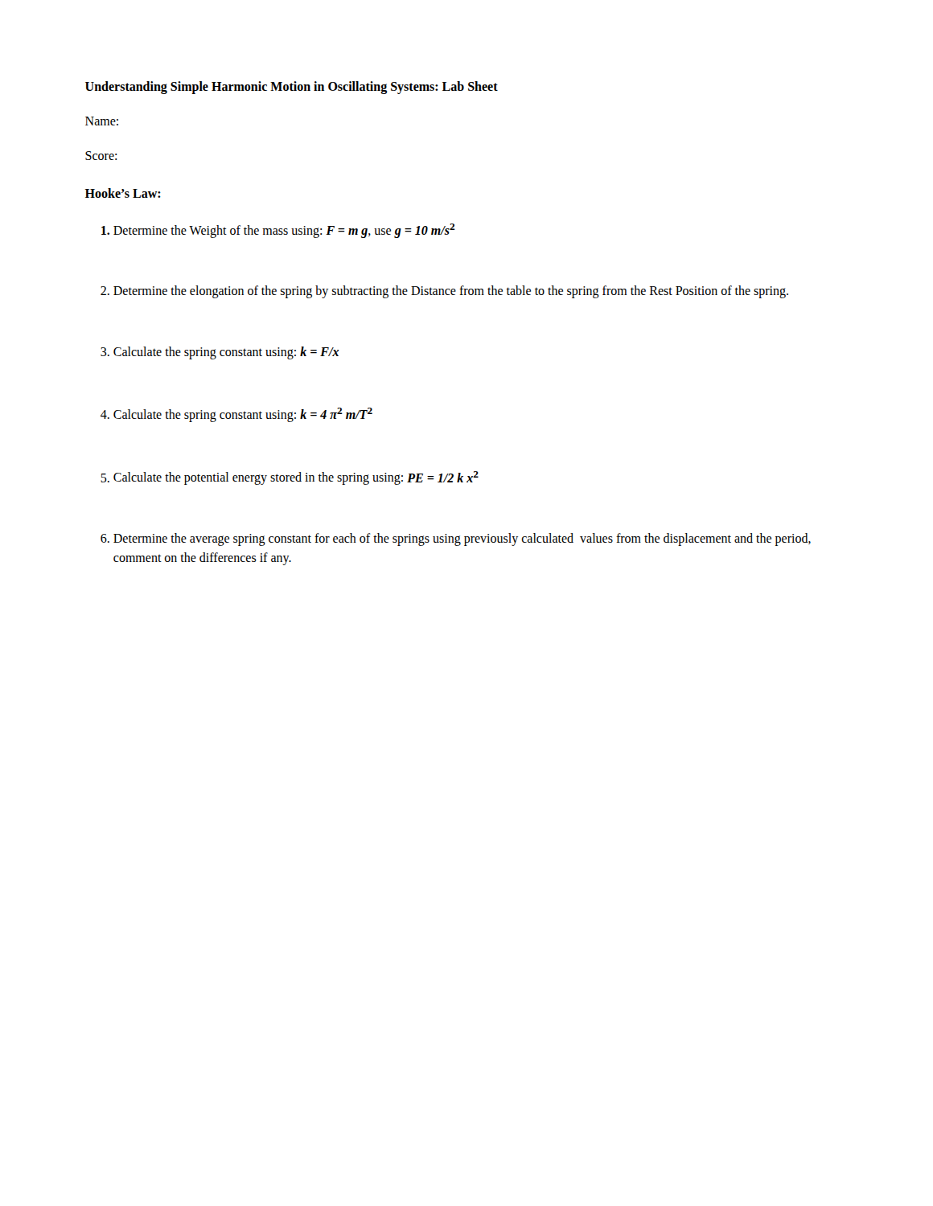Understanding Simple Harmonic Motion in Oscillating Systems: Lab Sheet
Name:
Score:
Hooke’s Law:
Determine the Weight of the mass using: F = m g, use g = 10 m/s2
Determine the elongation of the spring by subtracting the Distance from the table to the spring from the Rest Position of the spring.
Calculate the spring constant using: k = F/x
Calculate the spring constant using: k = 4 π2 m/T2
Calculate the potential energy stored in the spring using: PE = 1/2 k x2
Determine the average spring constant for each of the springs using previously calculated values from the displacement and the period, comment on the differences if any.